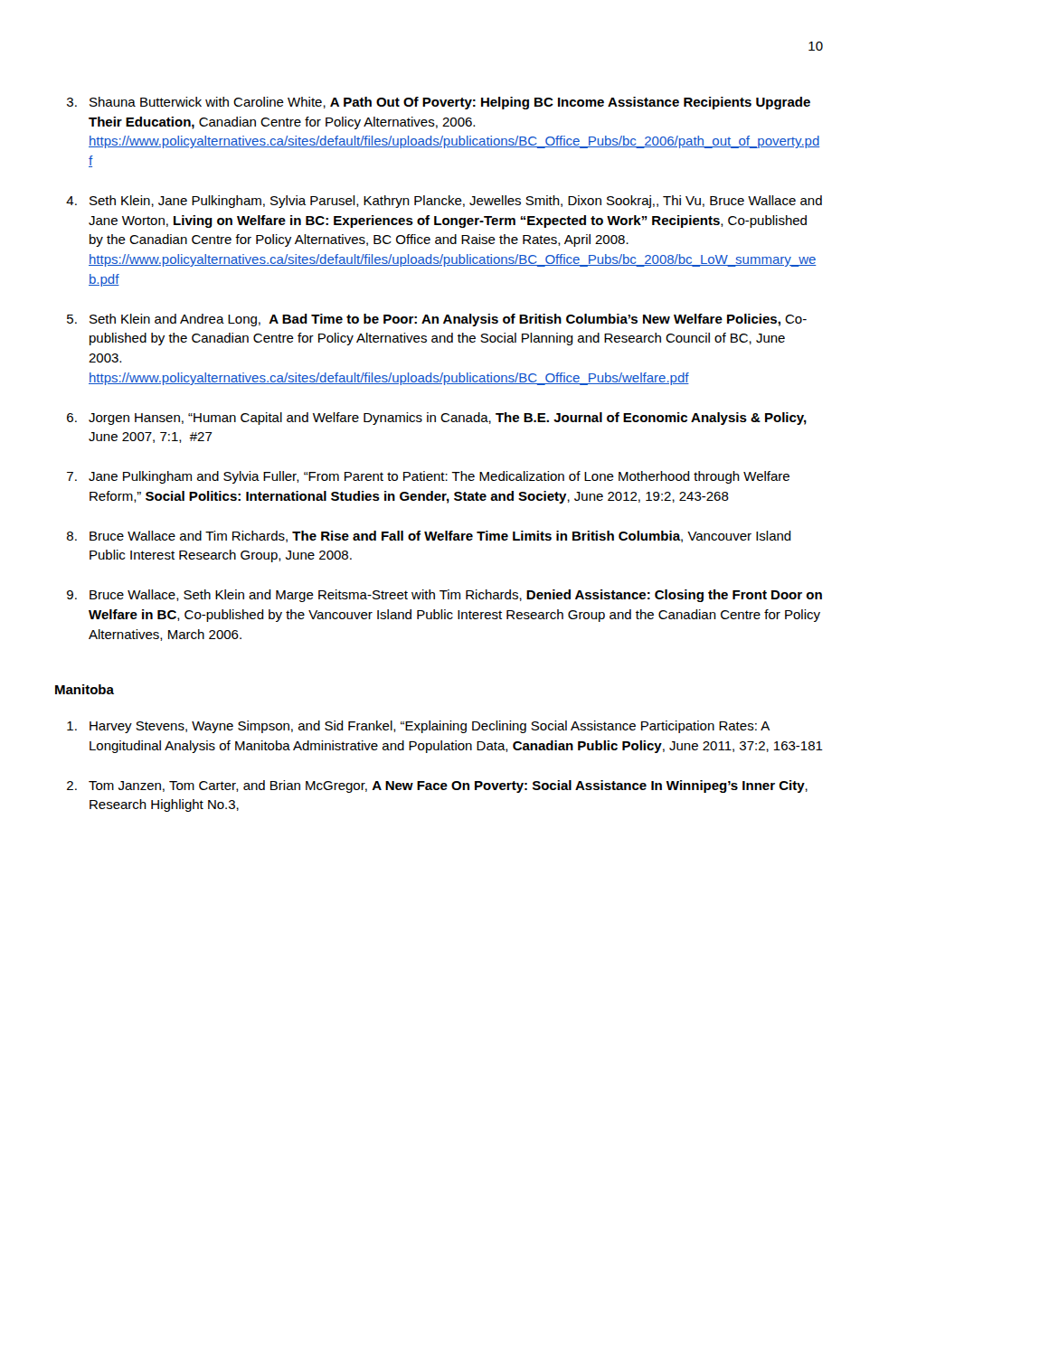10
Shauna Butterwick with Caroline White, A Path Out Of Poverty: Helping BC Income Assistance Recipients Upgrade Their Education, Canadian Centre for Policy Alternatives, 2006.
https://www.policyalternatives.ca/sites/default/files/uploads/publications/BC_Office_Pubs/bc_2006/path_out_of_poverty.pdf
Seth Klein, Jane Pulkingham, Sylvia Parusel, Kathryn Plancke, Jewelles Smith, Dixon Sookraj,, Thi Vu, Bruce Wallace and Jane Worton, Living on Welfare in BC: Experiences of Longer-Term “Expected to Work” Recipients, Co-published by the Canadian Centre for Policy Alternatives, BC Office and Raise the Rates, April 2008.
https://www.policyalternatives.ca/sites/default/files/uploads/publications/BC_Office_Pubs/bc_2008/bc_LoW_summary_web.pdf
Seth Klein and Andrea Long, A Bad Time to be Poor: An Analysis of British Columbia’s New Welfare Policies, Co-published by the Canadian Centre for Policy Alternatives and the Social Planning and Research Council of BC, June 2003.
https://www.policyalternatives.ca/sites/default/files/uploads/publications/BC_Office_Pubs/welfare.pdf
Jorgen Hansen, “Human Capital and Welfare Dynamics in Canada, The B.E. Journal of Economic Analysis & Policy, June 2007, 7:1, #27
Jane Pulkingham and Sylvia Fuller, “From Parent to Patient: The Medicalization of Lone Motherhood through Welfare Reform,” Social Politics: International Studies in Gender, State and Society, June 2012, 19:2, 243-268
Bruce Wallace and Tim Richards, The Rise and Fall of Welfare Time Limits in British Columbia, Vancouver Island Public Interest Research Group, June 2008.
Bruce Wallace, Seth Klein and Marge Reitsma-Street with Tim Richards, Denied Assistance: Closing the Front Door on Welfare in BC, Co-published by the Vancouver Island Public Interest Research Group and the Canadian Centre for Policy Alternatives, March 2006.
Manitoba
Harvey Stevens, Wayne Simpson, and Sid Frankel, “Explaining Declining Social Assistance Participation Rates: A Longitudinal Analysis of Manitoba Administrative and Population Data, Canadian Public Policy, June 2011, 37:2, 163-181
Tom Janzen, Tom Carter, and Brian McGregor, A New Face On Poverty: Social Assistance In Winnipeg’s Inner City, Research Highlight No.3,